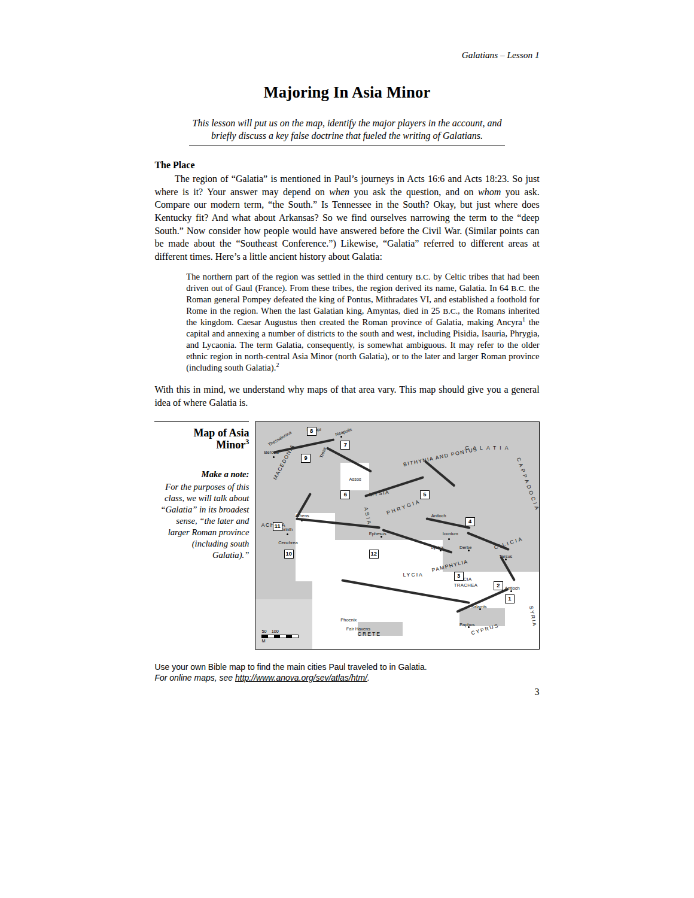Galatians – Lesson 1
Majoring In Asia Minor
This lesson will put us on the map, identify the major players in the account, and briefly discuss a key false doctrine that fueled the writing of Galatians.
The Place
The region of “Galatia” is mentioned in Paul’s journeys in Acts 16:6 and Acts 18:23. So just where is it? Your answer may depend on when you ask the question, and on whom you ask. Compare our modern term, “the South.” Is Tennessee in the South? Okay, but just where does Kentucky fit? And what about Arkansas? So we find ourselves narrowing the term to the “deep South.” Now consider how people would have answered before the Civil War. (Similar points can be made about the “Southeast Conference.”) Likewise, “Galatia” referred to different areas at different times. Here’s a little ancient history about Galatia:
The northern part of the region was settled in the third century B.C. by Celtic tribes that had been driven out of Gaul (France). From these tribes, the region derived its name, Galatia. In 64 B.C. the Roman general Pompey defeated the king of Pontus, Mithradates VI, and established a foothold for Rome in the region. When the last Galatian king, Amyntas, died in 25 B.C., the Romans inherited the kingdom. Caesar Augustus then created the Roman province of Galatia, making Ancyra1 the capital and annexing a number of districts to the south and west, including Pisidia, Isauria, Phrygia, and Lycaonia. The term Galatia, consequently, is somewhat ambiguous. It may refer to the older ethnic region in north-central Asia Minor (north Galatia), or to the later and larger Roman province (including south Galatia).2
With this in mind, we understand why maps of that area vary. This map should give you a general idea of where Galatia is.
Map of Asia
Minor3
Make a note:
For the purposes of this class, we will talk about “Galatia” in its broadest sense, “the later and larger Roman province (including south Galatia).”
MACEDONIA
ACHAIA
MYSIA
BITHYNIA AND PONTUS
GALATIA
CAPPADOCIA
CILICIA
ASIA
PHRYGIA
LYCIA
PAMPHYLIA
CILICIA
TRACHEA
CRETE
CYPRUS
SYRIA
Thessalonica
Philippi
Neapolis
Beroea
Troas
Assos
Athens
Corinth
Cenchrea
Ephesus
Antioch
Iconium
Lystra
Derbe
Tarsus
Antioch
Salamis
Paphos
Phoenix
Fair Havens
1
2
3
4
5
6
7
8
9
10
11
12
50 100
M
Use your own Bible map to find the main cities Paul traveled to in Galatia.
For online maps, see http://www.anova.org/sev/atlas/htm/.
3